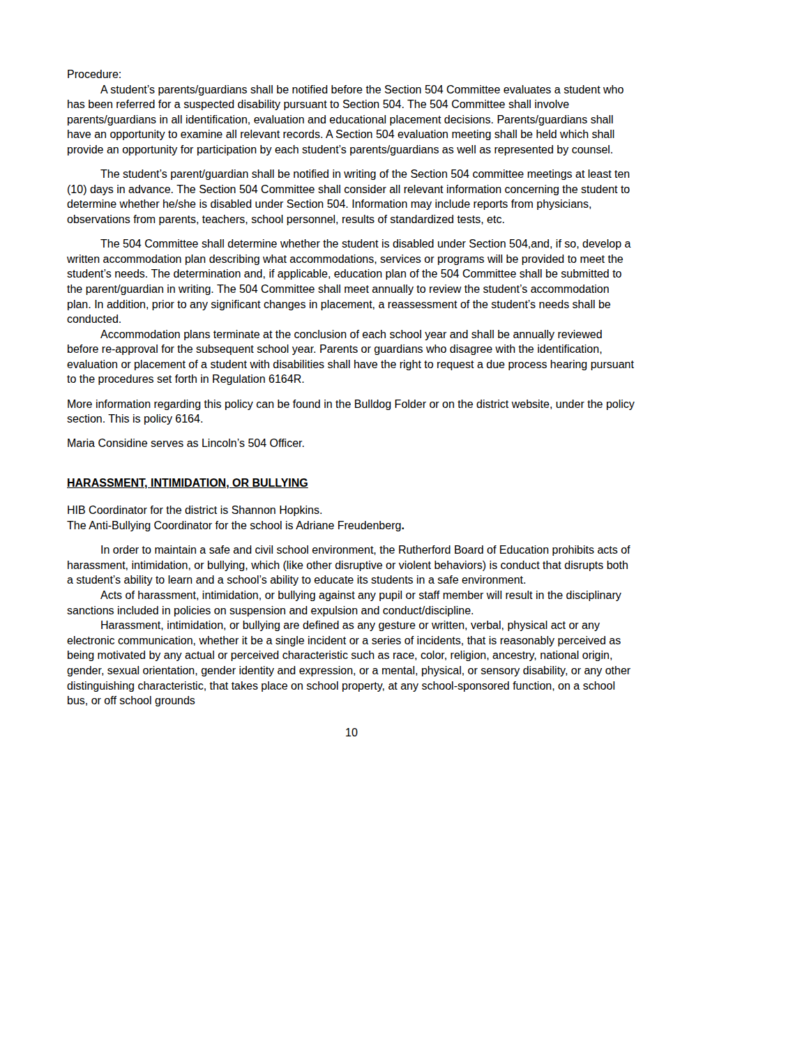Procedure:
A student’s parents/guardians shall be notified before the Section 504 Committee evaluates a student who has been referred for a suspected disability pursuant to Section 504. The 504 Committee shall involve parents/guardians in all identification, evaluation and educational placement decisions. Parents/guardians shall have an opportunity to examine all relevant records. A Section 504 evaluation meeting shall be held which shall provide an opportunity for participation by each student’s parents/guardians as well as represented by counsel.
The student’s parent/guardian shall be notified in writing of the Section 504 committee meetings at least ten (10) days in advance. The Section 504 Committee shall consider all relevant information concerning the student to determine whether he/she is disabled under Section 504. Information may include reports from physicians, observations from parents, teachers, school personnel, results of standardized tests, etc.
The 504 Committee shall determine whether the student is disabled under Section 504,and, if so, develop a written accommodation plan describing what accommodations, services or programs will be provided to meet the student’s needs. The determination and, if applicable, education plan of the 504 Committee shall be submitted to the parent/guardian in writing. The 504 Committee shall meet annually to review the student’s accommodation plan. In addition, prior to any significant changes in placement, a reassessment of the student’s needs shall be conducted.
Accommodation plans terminate at the conclusion of each school year and shall be annually reviewed before re-approval for the subsequent school year. Parents or guardians who disagree with the identification, evaluation or placement of a student with disabilities shall have the right to request a due process hearing pursuant to the procedures set forth in Regulation 6164R.
More information regarding this policy can be found in the Bulldog Folder or on the district website, under the policy section. This is policy 6164.
Maria Considine serves as Lincoln’s 504 Officer.
HARASSMENT, INTIMIDATION, OR BULLYING
HIB Coordinator for the district is Shannon Hopkins.
The Anti-Bullying Coordinator for the school is Adriane Freudenberg.
In order to maintain a safe and civil school environment, the Rutherford Board of Education prohibits acts of harassment, intimidation, or bullying, which (like other disruptive or violent behaviors) is conduct that disrupts both a student’s ability to learn and a school’s ability to educate its students in a safe environment.
Acts of harassment, intimidation, or bullying against any pupil or staff member will result in the disciplinary sanctions included in policies on suspension and expulsion and conduct/discipline.
Harassment, intimidation, or bullying are defined as any gesture or written, verbal, physical act or any electronic communication, whether it be a single incident or a series of incidents, that is reasonably perceived as being motivated by any actual or perceived characteristic such as race, color, religion, ancestry, national origin, gender, sexual orientation, gender identity and expression, or a mental, physical, or sensory disability, or any other distinguishing characteristic, that takes place on school property, at any school-sponsored function, on a school bus, or off school grounds
10